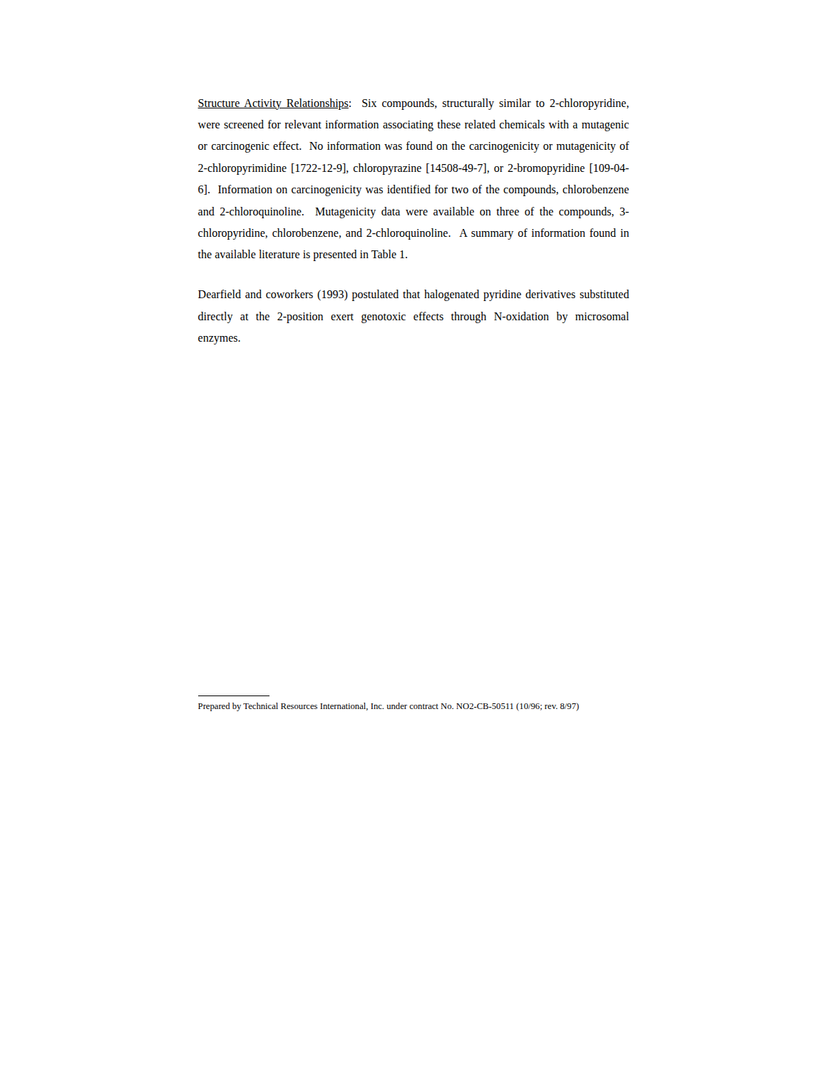Structure Activity Relationships: Six compounds, structurally similar to 2-chloropyridine, were screened for relevant information associating these related chemicals with a mutagenic or carcinogenic effect. No information was found on the carcinogenicity or mutagenicity of 2-chloropyrimidine [1722-12-9], chloropyrazine [14508-49-7], or 2-bromopyridine [109-04-6]. Information on carcinogenicity was identified for two of the compounds, chlorobenzene and 2-chloroquinoline. Mutagenicity data were available on three of the compounds, 3-chloropyridine, chlorobenzene, and 2-chloroquinoline. A summary of information found in the available literature is presented in Table 1.
Dearfield and coworkers (1993) postulated that halogenated pyridine derivatives substituted directly at the 2-position exert genotoxic effects through N-oxidation by microsomal enzymes.
Prepared by Technical Resources International, Inc. under contract No. NO2-CB-50511 (10/96; rev. 8/97)